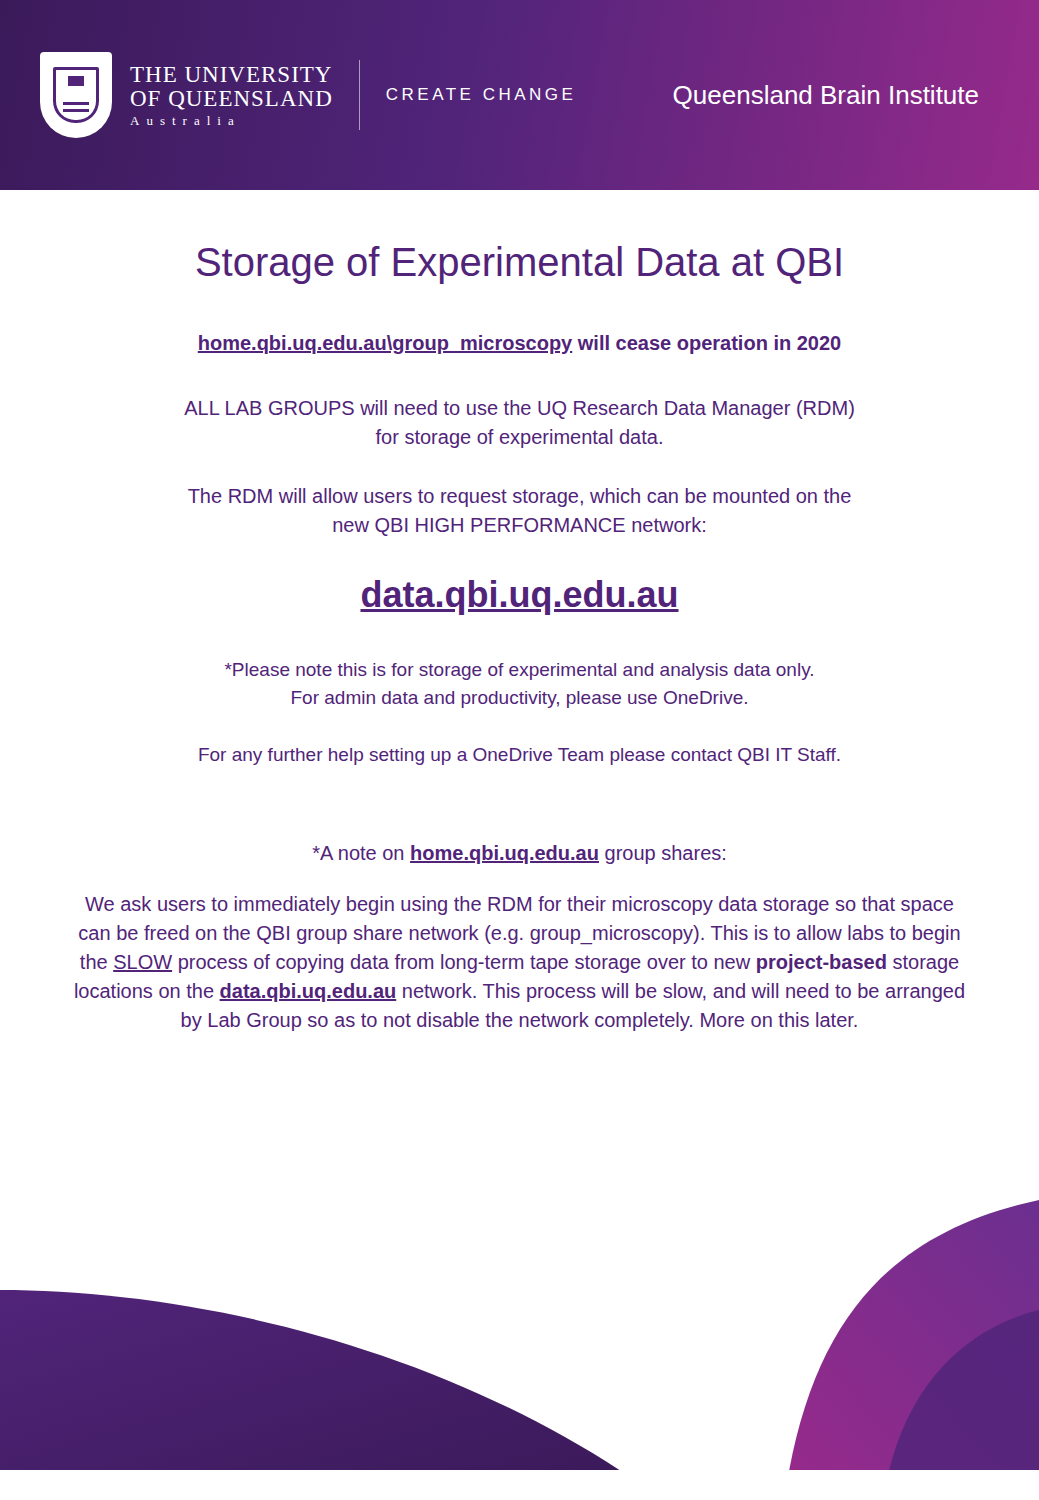The University Of Queensland Australia
CREATE CHANGE
Queensland Brain Institute
Storage of Experimental Data at QBI
home.qbi.uq.edu.au\group_microscopy will cease operation in 2020
ALL LAB GROUPS will need to use the UQ Research Data Manager (RDM)
for storage of experimental data.
The RDM will allow users to request storage, which can be mounted on the
new QBI HIGH PERFORMANCE network:
data.qbi.uq.edu.au
*Please note this is for storage of experimental and analysis data only.
For admin data and productivity, please use OneDrive.
For any further help setting up a OneDrive Team please contact QBI IT Staff.
*A note on home.qbi.uq.edu.au group shares:
We ask users to immediately begin using the RDM for their microscopy data storage so that space can be freed on the QBI group share network (e.g. group_microscopy). This is to allow labs to begin the SLOW process of copying data from long-term tape storage over to new project-based storage locations on the data.qbi.uq.edu.au network. This process will be slow, and will need to be arranged by Lab Group so as to not disable the network completely. More on this later.